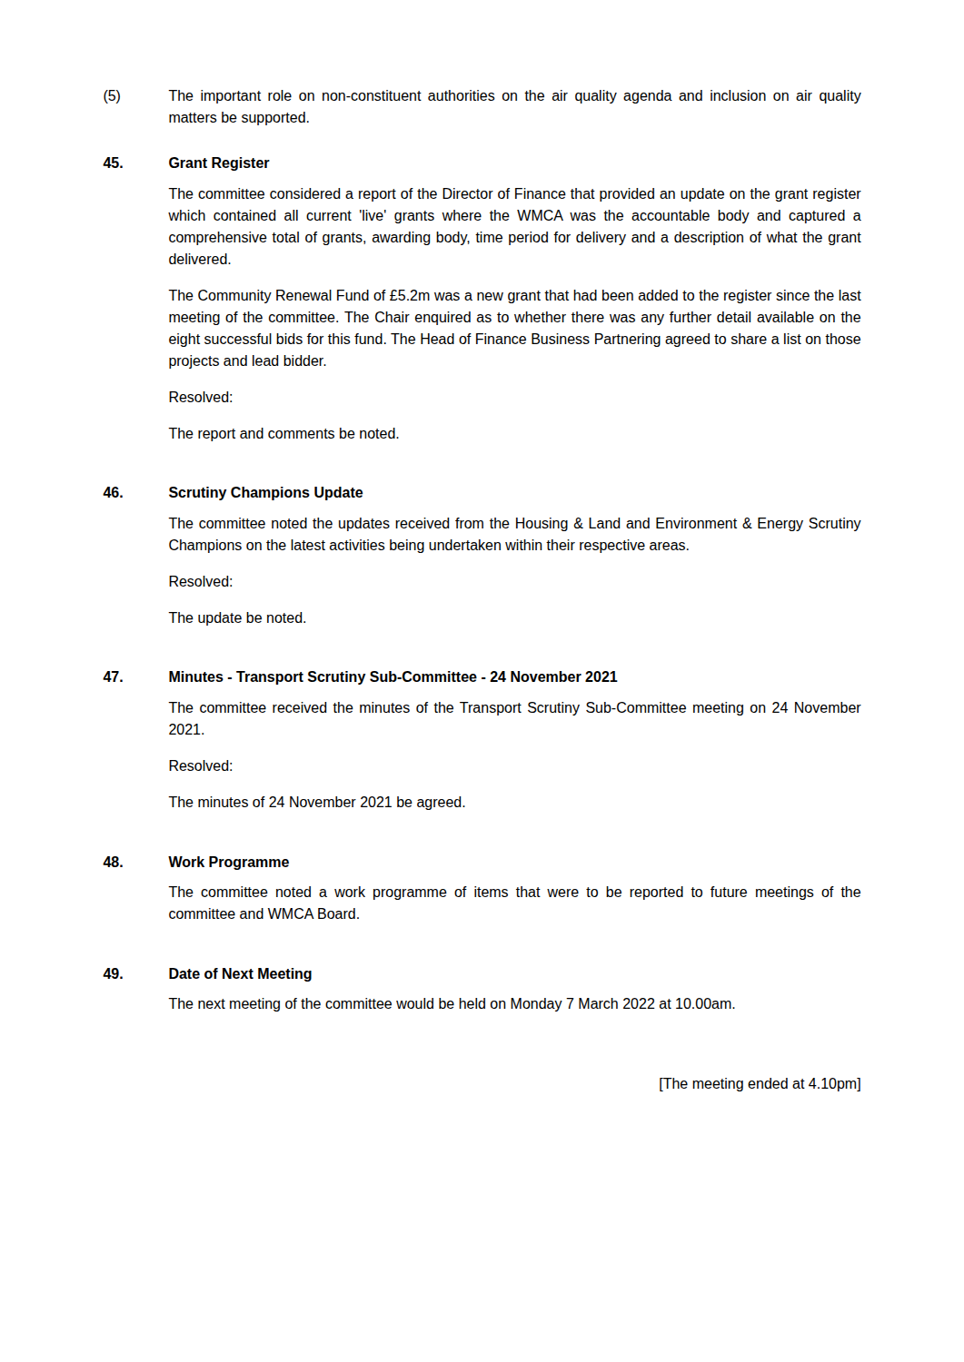(5)
The important role on non-constituent authorities on the air quality agenda and inclusion on air quality matters be supported.
45.
Grant Register
The committee considered a report of the Director of Finance that provided an update on the grant register which contained all current 'live' grants where the WMCA was the accountable body and captured a comprehensive total of grants, awarding body, time period for delivery and a description of what the grant delivered.
The Community Renewal Fund of £5.2m was a new grant that had been added to the register since the last meeting of the committee. The Chair enquired as to whether there was any further detail available on the eight successful bids for this fund. The Head of Finance Business Partnering agreed to share a list on those projects and lead bidder.
Resolved:
The report and comments be noted.
46.
Scrutiny Champions Update
The committee noted the updates received from the Housing & Land and Environment & Energy Scrutiny Champions on the latest activities being undertaken within their respective areas.
Resolved:
The update be noted.
47.
Minutes - Transport Scrutiny Sub-Committee - 24 November 2021
The committee received the minutes of the Transport Scrutiny Sub-Committee meeting on 24 November 2021.
Resolved:
The minutes of 24 November 2021 be agreed.
48.
Work Programme
The committee noted a work programme of items that were to be reported to future meetings of the committee and WMCA Board.
49.
Date of Next Meeting
The next meeting of the committee would be held on Monday 7 March 2022 at 10.00am.
[The meeting ended at 4.10pm]